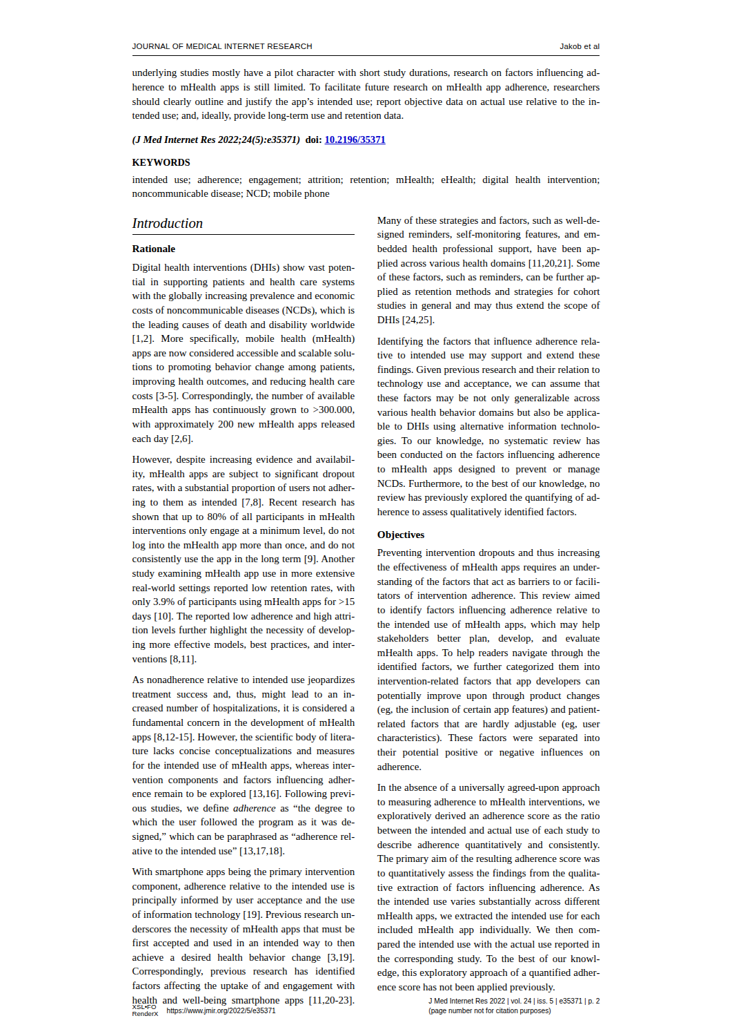Journal of Medical Internet Research
Jakob et al
underlying studies mostly have a pilot character with short study durations, research on factors influencing adherence to mHealth apps is still limited. To facilitate future research on mHealth app adherence, researchers should clearly outline and justify the app’s intended use; report objective data on actual use relative to the intended use; and, ideally, provide long-term use and retention data.
(J Med Internet Res 2022;24(5):e35371) doi: 10.2196/35371
KEYWORDS
intended use; adherence; engagement; attrition; retention; mHealth; eHealth; digital health intervention; noncommunicable disease; NCD; mobile phone
Introduction
Rationale
Digital health interventions (DHIs) show vast potential in supporting patients and health care systems with the globally increasing prevalence and economic costs of noncommunicable diseases (NCDs), which is the leading causes of death and disability worldwide [1,2]. More specifically, mobile health (mHealth) apps are now considered accessible and scalable solutions to promoting behavior change among patients, improving health outcomes, and reducing health care costs [3-5]. Correspondingly, the number of available mHealth apps has continuously grown to >300.000, with approximately 200 new mHealth apps released each day [2,6].
However, despite increasing evidence and availability, mHealth apps are subject to significant dropout rates, with a substantial proportion of users not adhering to them as intended [7,8]. Recent research has shown that up to 80% of all participants in mHealth interventions only engage at a minimum level, do not log into the mHealth app more than once, and do not consistently use the app in the long term [9]. Another study examining mHealth app use in more extensive real-world settings reported low retention rates, with only 3.9% of participants using mHealth apps for >15 days [10]. The reported low adherence and high attrition levels further highlight the necessity of developing more effective models, best practices, and interventions [8,11].
As nonadherence relative to intended use jeopardizes treatment success and, thus, might lead to an increased number of hospitalizations, it is considered a fundamental concern in the development of mHealth apps [8,12-15]. However, the scientific body of literature lacks concise conceptualizations and measures for the intended use of mHealth apps, whereas intervention components and factors influencing adherence remain to be explored [13,16]. Following previous studies, we define adherence as “the degree to which the user followed the program as it was designed,” which can be paraphrased as “adherence relative to the intended use” [13,17,18].
With smartphone apps being the primary intervention component, adherence relative to the intended use is principally informed by user acceptance and the use of information technology [19]. Previous research underscores the necessity of mHealth apps that must be first accepted and used in an intended way to then achieve a desired health behavior change [3,19]. Correspondingly, previous research has identified factors affecting the uptake of and engagement with health and well-being smartphone apps [11,20-23]. Many of these strategies and factors, such as well-designed reminders, self-monitoring features, and embedded health professional support, have been applied across various health domains [11,20,21]. Some of these factors, such as reminders, can be further applied as retention methods and strategies for cohort studies in general and may thus extend the scope of DHIs [24,25].
Identifying the factors that influence adherence relative to intended use may support and extend these findings. Given previous research and their relation to technology use and acceptance, we can assume that these factors may be not only generalizable across various health behavior domains but also be applicable to DHIs using alternative information technologies. To our knowledge, no systematic review has been conducted on the factors influencing adherence to mHealth apps designed to prevent or manage NCDs. Furthermore, to the best of our knowledge, no review has previously explored the quantifying of adherence to assess qualitatively identified factors.
Objectives
Preventing intervention dropouts and thus increasing the effectiveness of mHealth apps requires an understanding of the factors that act as barriers to or facilitators of intervention adherence. This review aimed to identify factors influencing adherence relative to the intended use of mHealth apps, which may help stakeholders better plan, develop, and evaluate mHealth apps. To help readers navigate through the identified factors, we further categorized them into intervention-related factors that app developers can potentially improve upon through product changes (eg, the inclusion of certain app features) and patient-related factors that are hardly adjustable (eg, user characteristics). These factors were separated into their potential positive or negative influences on adherence.
In the absence of a universally agreed-upon approach to measuring adherence to mHealth interventions, we exploratively derived an adherence score as the ratio between the intended and actual use of each study to describe adherence quantitatively and consistently. The primary aim of the resulting adherence score was to quantitatively assess the findings from the qualitative extraction of factors influencing adherence. As the intended use varies substantially across different mHealth apps, we extracted the intended use for each included mHealth app individually. We then compared the intended use with the actual use reported in the corresponding study. To the best of our knowledge, this exploratory approach of a quantified adherence score has not been applied previously.
https://www.jmir.org/2022/5/e35371
J Med Internet Res 2022 | vol. 24 | iss. 5 | e35371 | p. 2
(page number not for citation purposes)
XSL•FO
RenderX